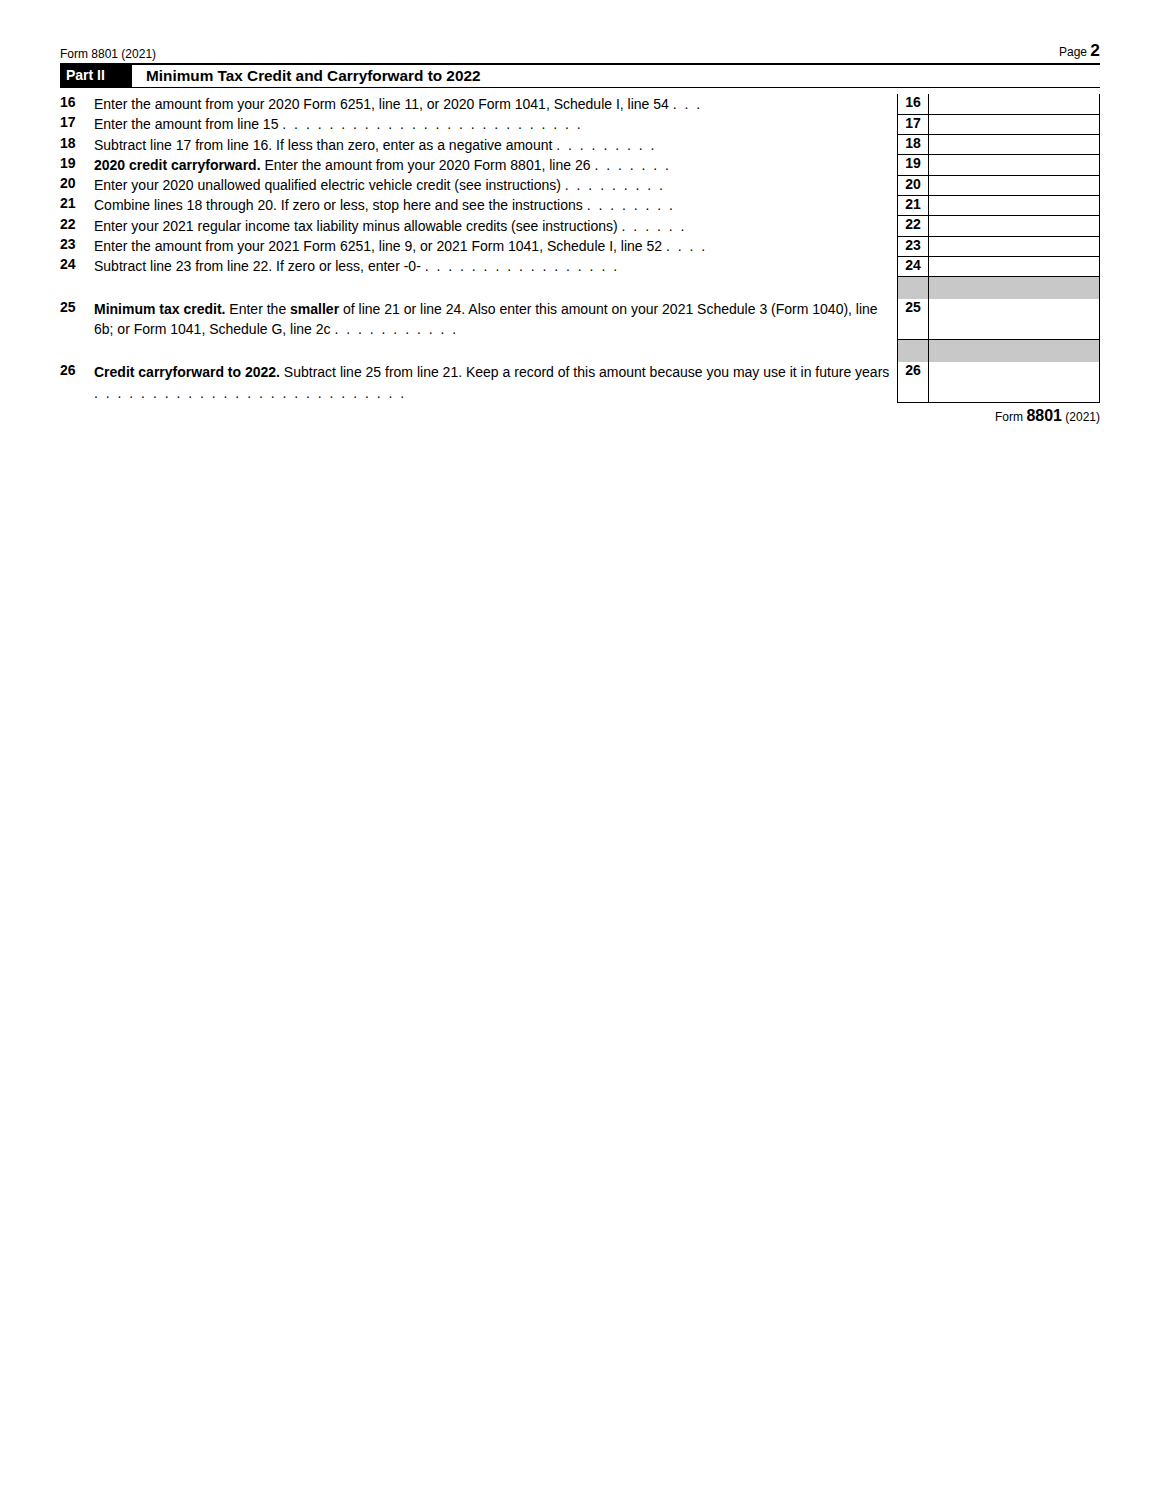Form 8801 (2021)
Page 2
Part II
Minimum Tax Credit and Carryforward to 2022
| 16 | Enter the amount from your 2020 Form 6251, line 11, or 2020 Form 1041, Schedule I, line 54 . . . | 16 | |
| 17 | Enter the amount from line 15 . . . . . . . . . . . . . . . . . . . . . . . . . . | 17 | |
| 18 | Subtract line 17 from line 16. If less than zero, enter as a negative amount . . . . . . . . . | 18 | |
| 19 | 2020 credit carryforward. Enter the amount from your 2020 Form 8801, line 26 . . . . . . . | 19 | |
| 20 | Enter your 2020 unallowed qualified electric vehicle credit (see instructions) . . . . . . . . . | 20 | |
| 21 | Combine lines 18 through 20. If zero or less, stop here and see the instructions . . . . . . . . | 21 | |
| 22 | Enter your 2021 regular income tax liability minus allowable credits (see instructions) . . . . . . | 22 | |
| 23 | Enter the amount from your 2021 Form 6251, line 9, or 2021 Form 1041, Schedule I, line 52 . . . . | 23 | |
| 24 | Subtract line 23 from line 22. If zero or less, enter -0- . . . . . . . . . . . . . . . . . | 24 | |
| 25 | Minimum tax credit. Enter the smaller of line 21 or line 24. Also enter this amount on your 2021 Schedule 3 (Form 1040), line 6b; or Form 1041, Schedule G, line 2c . . . . . . . . . . . | 25 | |
| 26 | Credit carryforward to 2022. Subtract line 25 from line 21. Keep a record of this amount because you may use it in future years . . . . . . . . . . . . . . . . . . . . . . . . . . . | 26 | |
Form 8801 (2021)